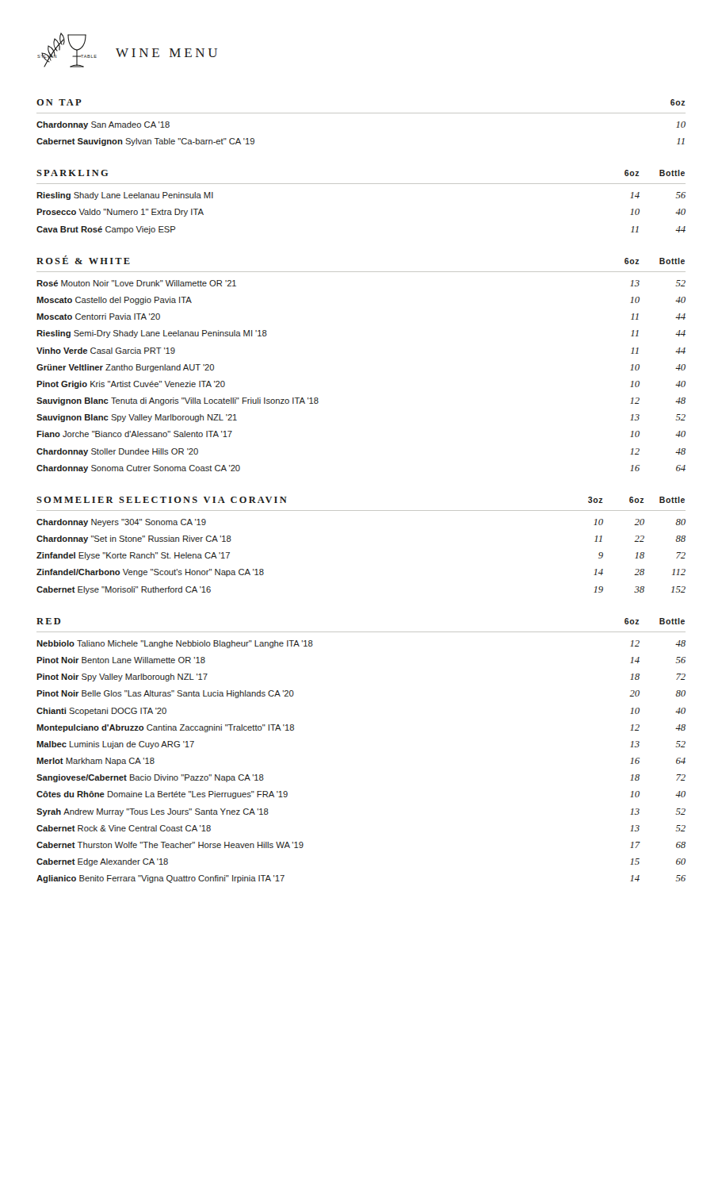SYLVAN TABLE
Wine Menu
| On Tap | 6oz |
| --- | --- |
| Chardonnay San Amadeo CA '18 | 10 |
| Cabernet Sauvignon Sylvan Table "Ca-barn-et" CA '19 | 11 |
| Sparkling | 6oz | Bottle |
| --- | --- | --- |
| Riesling Shady Lane Leelanau Peninsula MI | 14 | 56 |
| Prosecco Valdo "Numero 1" Extra Dry ITA | 10 | 40 |
| Cava Brut Rosé Campo Viejo ESP | 11 | 44 |
| Rosé & White | 6oz | Bottle |
| --- | --- | --- |
| Rosé Mouton Noir "Love Drunk" Willamette OR '21 | 13 | 52 |
| Moscato Castello del Poggio Pavia ITA | 10 | 40 |
| Moscato Centorri Pavia ITA '20 | 11 | 44 |
| Riesling Semi-Dry Shady Lane Leelanau Peninsula MI '18 | 11 | 44 |
| Vinho Verde Casal Garcia PRT '19 | 11 | 44 |
| Grüner Veltliner Zantho Burgenland AUT '20 | 10 | 40 |
| Pinot Grigio Kris "Artist Cuvée" Venezie ITA '20 | 10 | 40 |
| Sauvignon Blanc Tenuta di Angoris "Villa Locatelli" Friuli Isonzo ITA '18 | 12 | 48 |
| Sauvignon Blanc Spy Valley Marlborough NZL '21 | 13 | 52 |
| Fiano Jorche "Bianco d'Alessano" Salento ITA '17 | 10 | 40 |
| Chardonnay Stoller Dundee Hills OR '20 | 12 | 48 |
| Chardonnay Sonoma Cutrer Sonoma Coast CA '20 | 16 | 64 |
| Sommelier Selections via Coravin | 3oz | 6oz | Bottle |
| --- | --- | --- | --- |
| Chardonnay Neyers "304" Sonoma CA '19 | 10 | 20 | 80 |
| Chardonnay "Set in Stone" Russian River CA '18 | 11 | 22 | 88 |
| Zinfandel Elyse "Korte Ranch" St. Helena CA '17 | 9 | 18 | 72 |
| Zinfandel/Charbono Venge "Scout's Honor" Napa CA '18 | 14 | 28 | 112 |
| Cabernet Elyse "Morisoli" Rutherford CA '16 | 19 | 38 | 152 |
| Red | 6oz | Bottle |
| --- | --- | --- |
| Nebbiolo Taliano Michele "Langhe Nebbiolo Blagheur" Langhe ITA '18 | 12 | 48 |
| Pinot Noir Benton Lane Willamette OR '18 | 14 | 56 |
| Pinot Noir Spy Valley Marlborough NZL '17 | 18 | 72 |
| Pinot Noir Belle Glos "Las Alturas" Santa Lucia Highlands CA '20 | 20 | 80 |
| Chianti Scopetani DOCG ITA '20 | 10 | 40 |
| Montepulciano d'Abruzzo Cantina Zaccagnini "Tralcetto" ITA '18 | 12 | 48 |
| Malbec Luminis Lujan de Cuyo ARG '17 | 13 | 52 |
| Merlot Markham Napa CA '18 | 16 | 64 |
| Sangiovese/Cabernet Bacio Divino "Pazzo" Napa CA '18 | 18 | 72 |
| Côtes du Rhône Domaine La Bertéte "Les Pierrugues" FRA '19 | 10 | 40 |
| Syrah Andrew Murray "Tous Les Jours" Santa Ynez CA '18 | 13 | 52 |
| Cabernet Rock & Vine Central Coast CA '18 | 13 | 52 |
| Cabernet Thurston Wolfe "The Teacher" Horse Heaven Hills WA '19 | 17 | 68 |
| Cabernet Edge Alexander CA '18 | 15 | 60 |
| Aglianico Benito Ferrara "Vigna Quattro Confini" Irpinia ITA '17 | 14 | 56 |